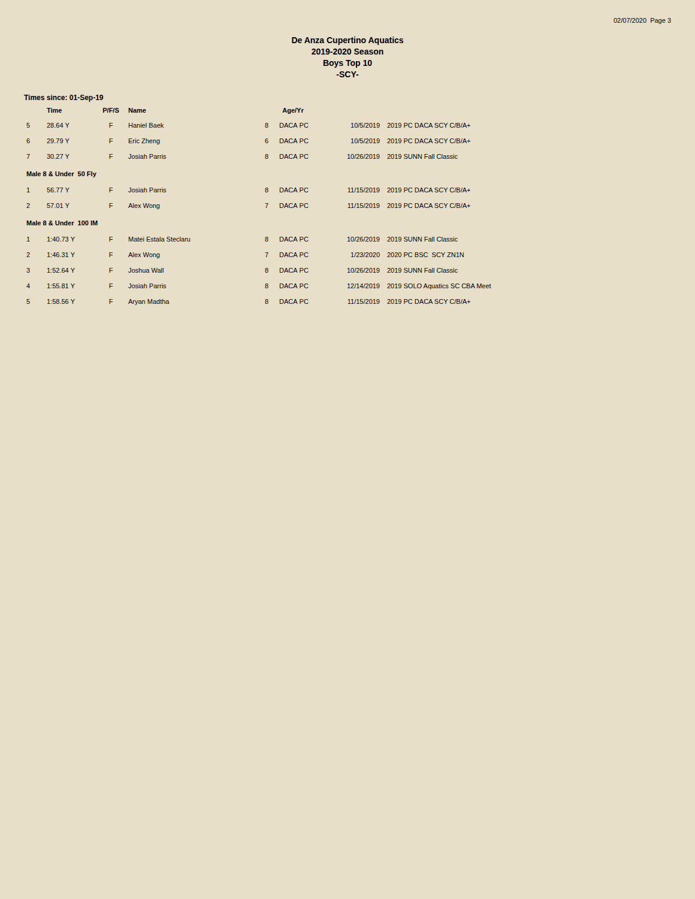02/07/2020 Page 3
De Anza Cupertino Aquatics
2019-2020 Season
Boys Top 10
-SCY-
Times since: 01-Sep-19
| | Time | P/F/S | Name | Age/Yr | | |
| --- | --- | --- | --- | --- | --- | --- |
| 5 | 28.64 Y | F | Haniel Baek | 8 | DACA PC | 10/5/2019 | 2019 PC DACA SCY C/B/A+ |
| 6 | 29.79 Y | F | Eric Zheng | 6 | DACA PC | 10/5/2019 | 2019 PC DACA SCY C/B/A+ |
| 7 | 30.27 Y | F | Josiah Parris | 8 | DACA PC | 10/26/2019 | 2019 SUNN Fall Classic |
| Male 8 & Under 50 Fly |
| 1 | 56.77 Y | F | Josiah Parris | 8 | DACA PC | 11/15/2019 | 2019 PC DACA SCY C/B/A+ |
| 2 | 57.01 Y | F | Alex Wong | 7 | DACA PC | 11/15/2019 | 2019 PC DACA SCY C/B/A+ |
| Male 8 & Under 100 IM |
| 1 | 1:40.73 Y | F | Matei Estala Steclaru | 8 | DACA PC | 10/26/2019 | 2019 SUNN Fall Classic |
| 2 | 1:46.31 Y | F | Alex Wong | 7 | DACA PC | 1/23/2020 | 2020 PC BSC SCY ZN1N |
| 3 | 1:52.64 Y | F | Joshua Wall | 8 | DACA PC | 10/26/2019 | 2019 SUNN Fall Classic |
| 4 | 1:55.81 Y | F | Josiah Parris | 8 | DACA PC | 12/14/2019 | 2019 SOLO Aquatics SC CBA Meet |
| 5 | 1:58.56 Y | F | Aryan Madtha | 8 | DACA PC | 11/15/2019 | 2019 PC DACA SCY C/B/A+ |